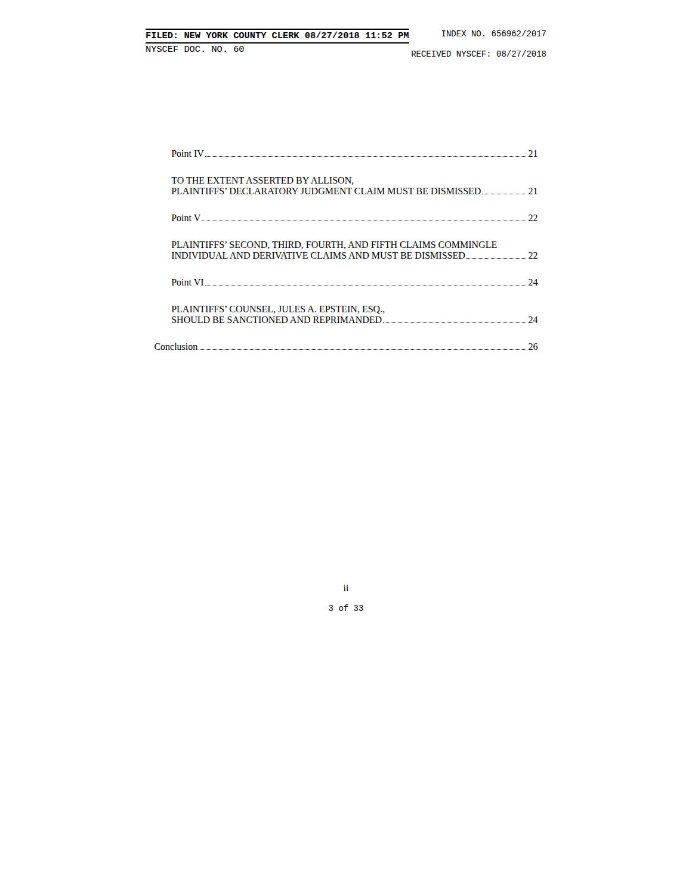FILED: NEW YORK COUNTY CLERK 08/27/2018 11:52 PM
NYSCEF DOC. NO. 60
INDEX NO. 656962/2017
RECEIVED NYSCEF: 08/27/2018
Point IV 21
TO THE EXTENT ASSERTED BY ALLISON,
PLAINTIFFS’ DECLARATORY JUDGMENT CLAIM MUST BE DISMISSED 21
Point V 22
PLAINTIFFS’ SECOND, THIRD, FOURTH, AND FIFTH CLAIMS COMMINGLE
INDIVIDUAL AND DERIVATIVE CLAIMS AND MUST BE DISMISSED 22
Point VI 24
PLAINTIFFS’ COUNSEL, JULES A. EPSTEIN, ESQ.,
SHOULD BE SANCTIONED AND REPRIMANDED 24
Conclusion 26
ii
3 of 33